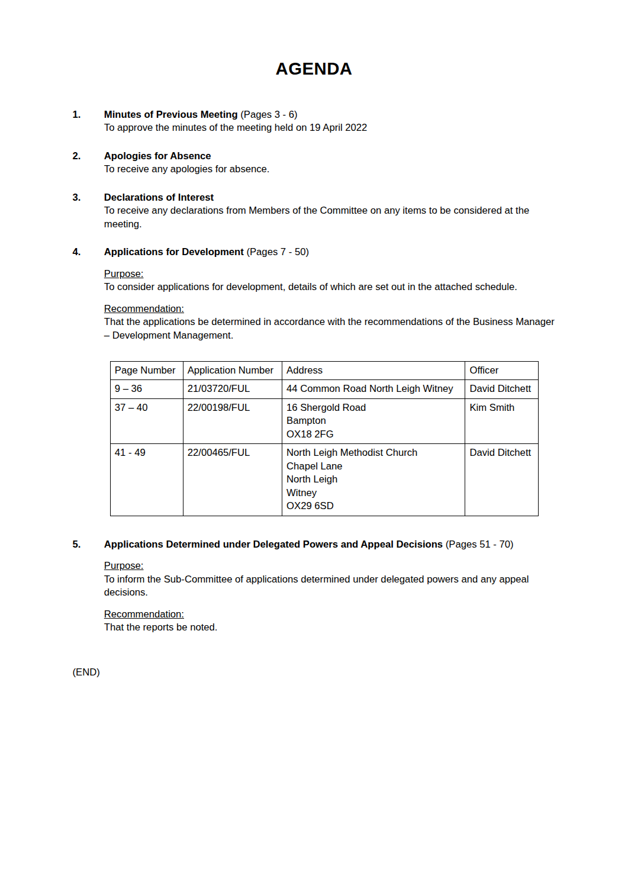AGENDA
1.
Minutes of Previous Meeting (Pages 3 - 6)
To approve the minutes of the meeting held on 19 April 2022
2.
Apologies for Absence
To receive any apologies for absence.
3.
Declarations of Interest
To receive any declarations from Members of the Committee on any items to be considered at the meeting.
4.
Applications for Development (Pages 7 - 50)
Purpose:
To consider applications for development, details of which are set out in the attached schedule.
Recommendation:
That the applications be determined in accordance with the recommendations of the Business Manager – Development Management.
| Page Number | Application Number | Address | Officer |
| --- | --- | --- | --- |
| 9 – 36 | 21/03720/FUL | 44 Common Road North Leigh Witney | David Ditchett |
| 37 – 40 | 22/00198/FUL | 16 Shergold Road Bampton OX18 2FG | Kim Smith |
| 41 - 49 | 22/00465/FUL | North Leigh Methodist Church Chapel Lane North Leigh Witney OX29 6SD | David Ditchett |
5.
Applications Determined under Delegated Powers and Appeal Decisions (Pages 51 - 70)
Purpose:
To inform the Sub-Committee of applications determined under delegated powers and any appeal decisions.
Recommendation:
That the reports be noted.
(END)